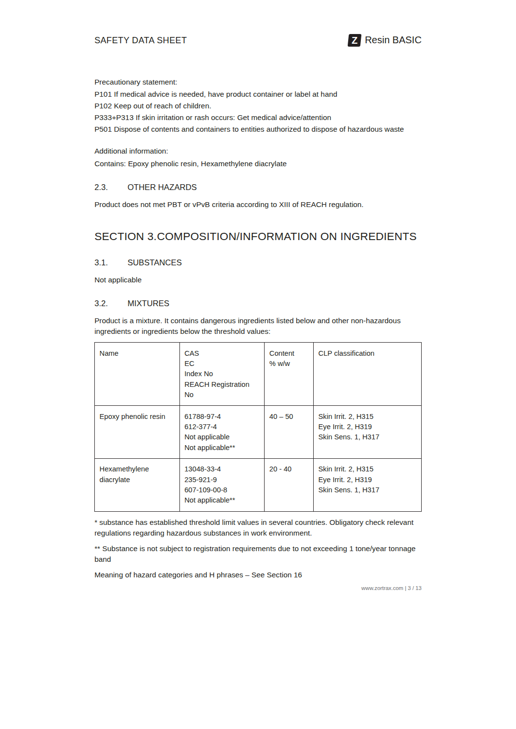SAFETY DATA SHEET
ZResin BASIC
Precautionary statement:
P101 If medical advice is needed, have product container or label at hand
P102 Keep out of reach of children.
P333+P313 If skin irritation or rash occurs: Get medical advice/attention
P501 Dispose of contents and containers to entities authorized to dispose of hazardous waste
Additional information:
Contains: Epoxy phenolic resin, Hexamethylene diacrylate
2.3. OTHER HAZARDS
Product does not met PBT or vPvB criteria according to XIII of REACH regulation.
SECTION 3. COMPOSITION/INFORMATION ON INGREDIENTS
3.1. SUBSTANCES
Not applicable
3.2. MIXTURES
Product is a mixture. It contains dangerous ingredients listed below and other non-hazardous ingredients or ingredients below the threshold values:
| Name | CAS EC Index No REACH Registration No | Content % w/w | CLP classification |
| --- | --- | --- | --- |
| Epoxy phenolic resin | 61788-97-4 612-377-4 Not applicable Not applicable** | 40 – 50 | Skin Irrit. 2, H315 Eye Irrit. 2, H319 Skin Sens. 1, H317 |
| Hexamethylene diacrylate | 13048-33-4 235-921-9 607-109-00-8 Not applicable** | 20 - 40 | Skin Irrit. 2, H315 Eye Irrit. 2, H319 Skin Sens. 1, H317 |
* substance has established threshold limit values in several countries. Obligatory check relevant regulations regarding hazardous substances in work environment.
** Substance is not subject to registration requirements due to not exceeding 1 tone/year tonnage band
Meaning of hazard categories and H phrases – See Section 16
www.zortrax.com | 3 / 13